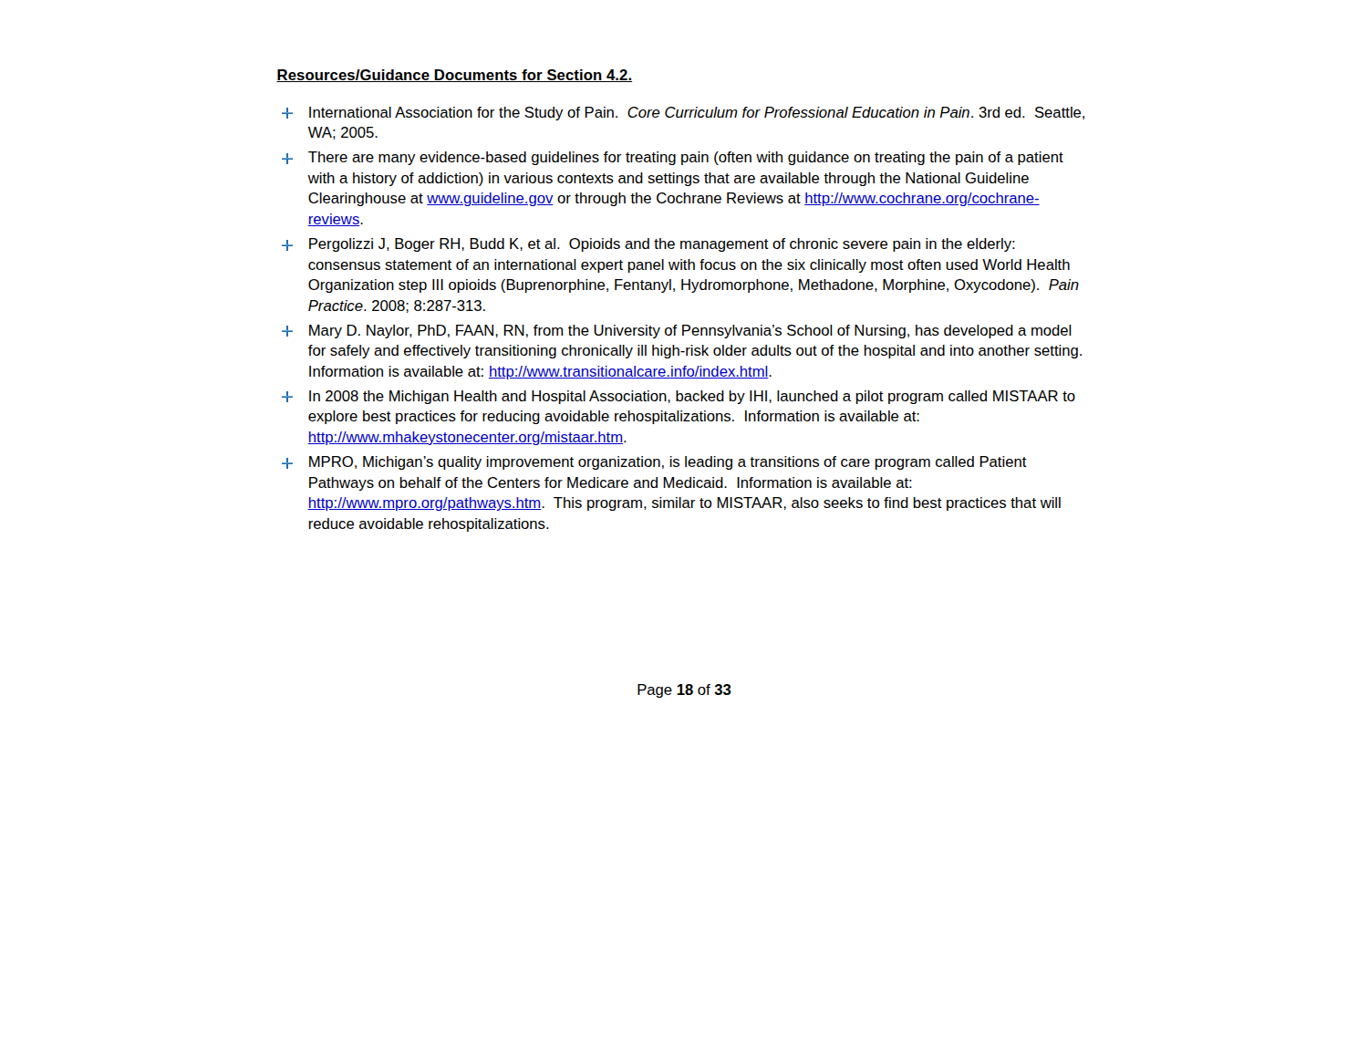Resources/Guidance Documents for Section 4.2.
International Association for the Study of Pain. Core Curriculum for Professional Education in Pain. 3rd ed. Seattle, WA; 2005.
There are many evidence-based guidelines for treating pain (often with guidance on treating the pain of a patient with a history of addiction) in various contexts and settings that are available through the National Guideline Clearinghouse at www.guideline.gov or through the Cochrane Reviews at http://www.cochrane.org/cochrane-reviews.
Pergolizzi J, Boger RH, Budd K, et al. Opioids and the management of chronic severe pain in the elderly: consensus statement of an international expert panel with focus on the six clinically most often used World Health Organization step III opioids (Buprenorphine, Fentanyl, Hydromorphone, Methadone, Morphine, Oxycodone). Pain Practice. 2008; 8:287-313.
Mary D. Naylor, PhD, FAAN, RN, from the University of Pennsylvania’s School of Nursing, has developed a model for safely and effectively transitioning chronically ill high-risk older adults out of the hospital and into another setting. Information is available at: http://www.transitionalcare.info/index.html.
In 2008 the Michigan Health and Hospital Association, backed by IHI, launched a pilot program called MISTAAR to explore best practices for reducing avoidable rehospitalizations. Information is available at: http://www.mhakeystonecenter.org/mistaar.htm.
MPRO, Michigan’s quality improvement organization, is leading a transitions of care program called Patient Pathways on behalf of the Centers for Medicare and Medicaid. Information is available at: http://www.mpro.org/pathways.htm. This program, similar to MISTAAR, also seeks to find best practices that will reduce avoidable rehospitalizations.
Page 18 of 33